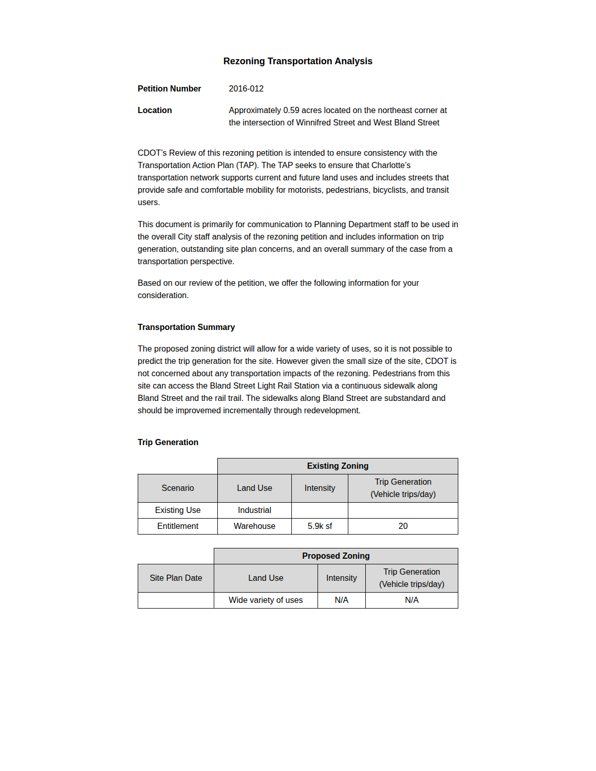Rezoning Transportation Analysis
Petition Number
2016-012
Location
Approximately 0.59 acres located on the northeast corner at the intersection of Winnifred Street and West Bland Street
CDOT’s Review of this rezoning petition is intended to ensure consistency with the Transportation Action Plan (TAP). The TAP seeks to ensure that Charlotte’s transportation network supports current and future land uses and includes streets that provide safe and comfortable mobility for motorists, pedestrians, bicyclists, and transit users.
This document is primarily for communication to Planning Department staff to be used in the overall City staff analysis of the rezoning petition and includes information on trip generation, outstanding site plan concerns, and an overall summary of the case from a transportation perspective.
Based on our review of the petition, we offer the following information for your consideration.
Transportation Summary
The proposed zoning district will allow for a wide variety of uses, so it is not possible to predict the trip generation for the site. However given the small size of the site, CDOT is not concerned about any transportation impacts of the rezoning. Pedestrians from this site can access the Bland Street Light Rail Station via a continuous sidewalk along Bland Street and the rail trail. The sidewalks along Bland Street are substandard and should be improvemed incrementally through redevelopment.
Trip Generation
| | Existing Zoning |
| Scenario | Land Use | Intensity | Trip Generation (Vehicle trips/day) |
| Existing Use | Industrial | | |
| Entitlement | Warehouse | 5.9k sf | 20 |
| | Proposed Zoning |
| Site Plan Date | Land Use | Intensity | Trip Generation (Vehicle trips/day) |
| | Wide variety of uses | N/A | N/A |